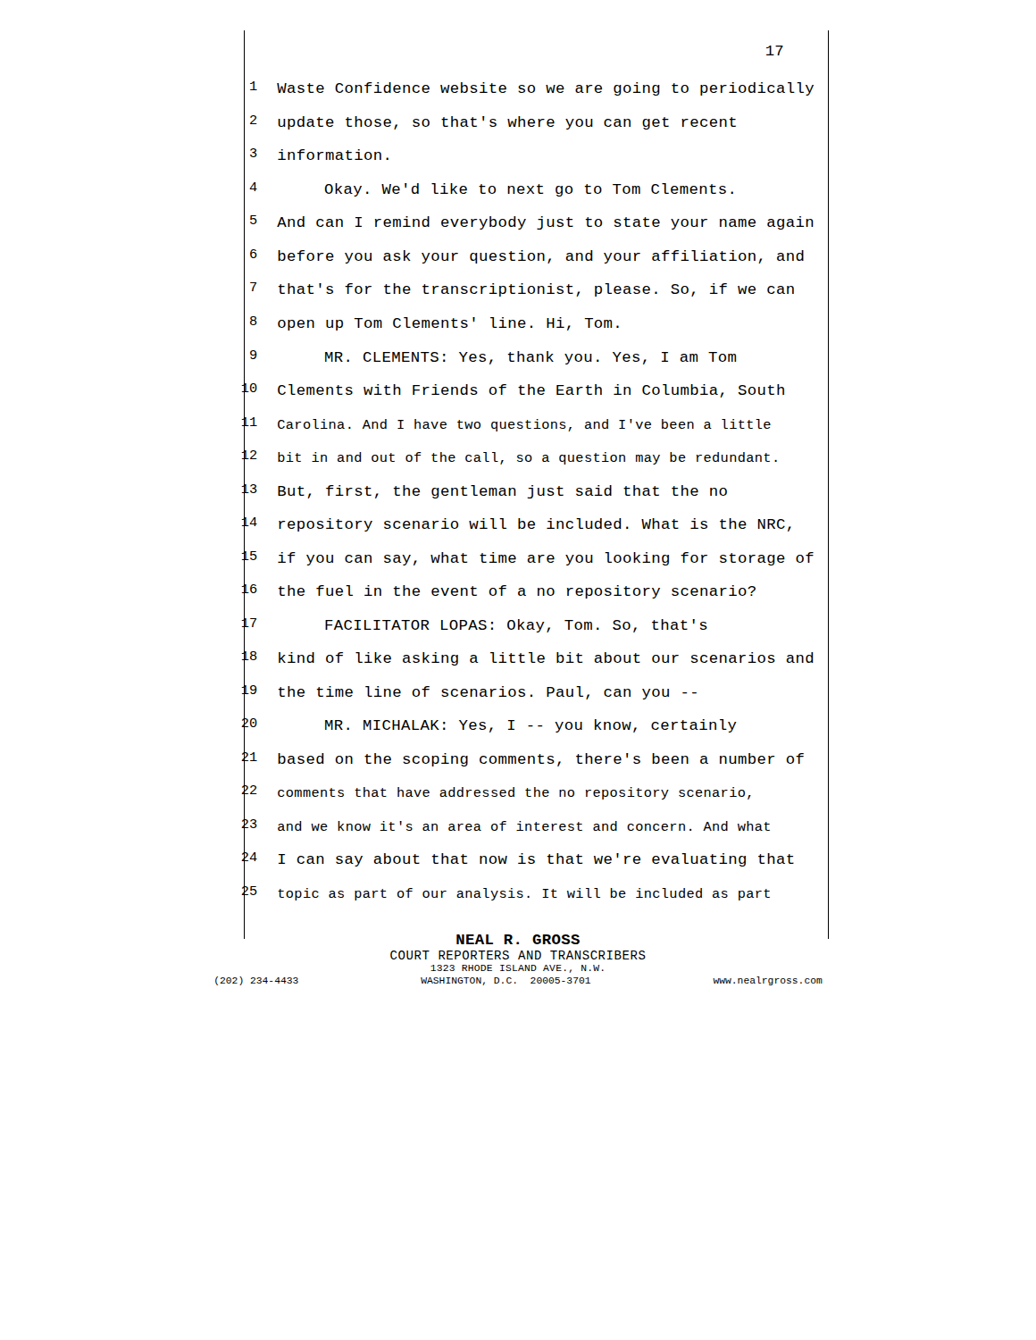17
| 1 | Waste Confidence website so we are going to periodically |
| 2 | update those, so that's where you can get recent |
| 3 | information. |
| 4 | Okay. We'd like to next go to Tom Clements. |
| 5 | And can I remind everybody just to state your name again |
| 6 | before you ask your question, and your affiliation, and |
| 7 | that's for the transcriptionist, please. So, if we can |
| 8 | open up Tom Clements' line. Hi, Tom. |
| 9 | MR. CLEMENTS: Yes, thank you. Yes, I am Tom |
| 10 | Clements with Friends of the Earth in Columbia, South |
| 11 | Carolina. And I have two questions, and I've been a little |
| 12 | bit in and out of the call, so a question may be redundant. |
| 13 | But, first, the gentleman just said that the no |
| 14 | repository scenario will be included. What is the NRC, |
| 15 | if you can say, what time are you looking for storage of |
| 16 | the fuel in the event of a no repository scenario? |
| 17 | FACILITATOR LOPAS: Okay, Tom. So, that's |
| 18 | kind of like asking a little bit about our scenarios and |
| 19 | the time line of scenarios. Paul, can you -- |
| 20 | MR. MICHALAK: Yes, I -- you know, certainly |
| 21 | based on the scoping comments, there's been a number of |
| 22 | comments that have addressed the no repository scenario, |
| 23 | and we know it's an area of interest and concern. And what |
| 24 | I can say about that now is that we're evaluating that |
| 25 | topic as part of our analysis. It will be included as part |
NEAL R. GROSS
COURT REPORTERS AND TRANSCRIBERS
1323 RHODE ISLAND AVE., N.W.
(202) 234-4433 WASHINGTON, D.C. 20005-3701 www.nealrgross.com